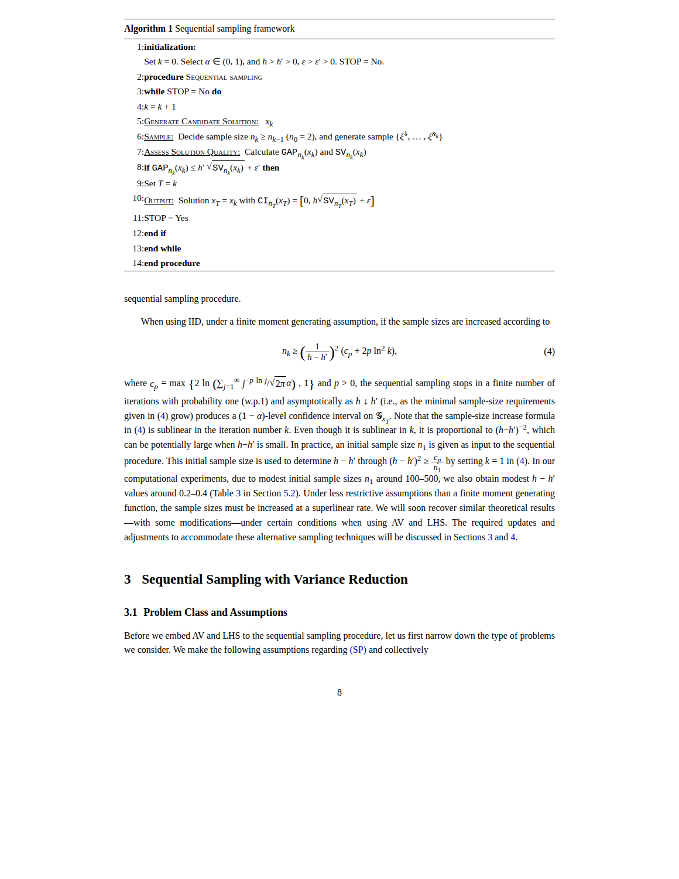Algorithm 1 Sequential sampling framework
| 1: | initialization: |
| | Set k = 0. Select α ∈ (0, 1), and h > h ′ > 0, ε > ε ′ > 0. STOP = No. |
| 2: | procedure Sequential sampling |
| 3: | while STOP = No do |
| 4: | k = k + 1 |
| 5: | Generate Candidate Solution: x k |
| 6: | Sample: Decide sample size n k ≥ n k −1 ( n 0 = 2), and generate sample { ξ̃ 1 , … , ξ̃ n k } |
| 7: | Assess Solution Quality: Calculate GAP n k ( x k ) and SV n k ( x k ) |
| 8: | if GAP n k ( x k ) ≤ h ′ SV n k ( x k ) + ε ′ then |
| 9: | Set T = k |
| 10: | Output: Solution x T = x k with CI n T ( x T ) = [ 0, h SV n T ( x T ) + ε ] |
| 11: | STOP = Yes |
| 12: | end if |
| 13: | end while |
| 14: | end procedure |
sequential sampling procedure.
When using IID, under a finite moment generating assumption, if the sample sizes are increased according to
nk ≥ (1 h − h′)2 (cp + 2p ln2 k),
(4)
where cp = max {2 ln (∑j=1∞ j−p ln j/2π α) , 1} and p > 0, the sequential sampling stops in a finite number of iterations with probability one (w.p.1) and asymptotically as h ↓ h′ (i.e., as the minimal sample-size requirements given in (4) grow) produces a (1 − α)-level confidence interval on 𝒢xT. Note that the sample-size increase formula in (4) is sublinear in the iteration number k. Even though it is sublinear in k, it is proportional to (h−h′)−2, which can be potentially large when h−h′ is small. In practice, an initial sample size n1 is given as input to the sequential procedure. This initial sample size is used to determine h − h′ through (h − h′)2 ≥ cp n1 by setting k = 1 in (4). In our computational experiments, due to modest initial sample sizes n1 around 100–500, we also obtain modest h − h′ values around 0.2–0.4 (Table 3 in Section 5.2). Under less restrictive assumptions than a finite moment generating function, the sample sizes must be increased at a superlinear rate. We will soon recover similar theoretical results—with some modifications—under certain conditions when using AV and LHS. The required updates and adjustments to accommodate these alternative sampling techniques will be discussed in Sections 3 and 4.
3 Sequential Sampling with Variance Reduction
3.1 Problem Class and Assumptions
Before we embed AV and LHS to the sequential sampling procedure, let us first narrow down the type of problems we consider. We make the following assumptions regarding (SP) and collectively
8